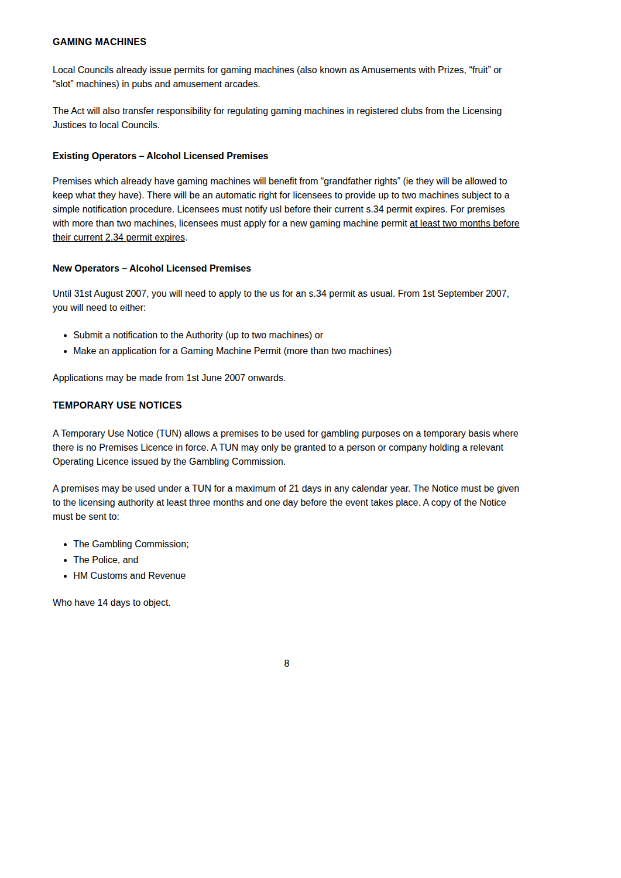GAMING MACHINES
Local Councils already issue permits for gaming machines (also known as Amusements with Prizes, “fruit” or “slot” machines) in pubs and amusement arcades.
The Act will also transfer responsibility for regulating gaming machines in registered clubs from the Licensing Justices to local Councils.
Existing Operators – Alcohol Licensed Premises
Premises which already have gaming machines will benefit from “grandfather rights” (ie they will be allowed to keep what they have). There will be an automatic right for licensees to provide up to two machines subject to a simple notification procedure. Licensees must notify usl before their current s.34 permit expires. For premises with more than two machines, licensees must apply for a new gaming machine permit at least two months before their current 2.34 permit expires.
New Operators – Alcohol Licensed Premises
Until 31st August 2007, you will need to apply to the us for an s.34 permit as usual. From 1st September 2007, you will need to either:
Submit a notification to the Authority (up to two machines) or
Make an application for a Gaming Machine Permit (more than two machines)
Applications may be made from 1st June 2007 onwards.
TEMPORARY USE NOTICES
A Temporary Use Notice (TUN) allows a premises to be used for gambling purposes on a temporary basis where there is no Premises Licence in force. A TUN may only be granted to a person or company holding a relevant Operating Licence issued by the Gambling Commission.
A premises may be used under a TUN for a maximum of 21 days in any calendar year. The Notice must be given to the licensing authority at least three months and one day before the event takes place. A copy of the Notice must be sent to:
The Gambling Commission;
The Police, and
HM Customs and Revenue
Who have 14 days to object.
8